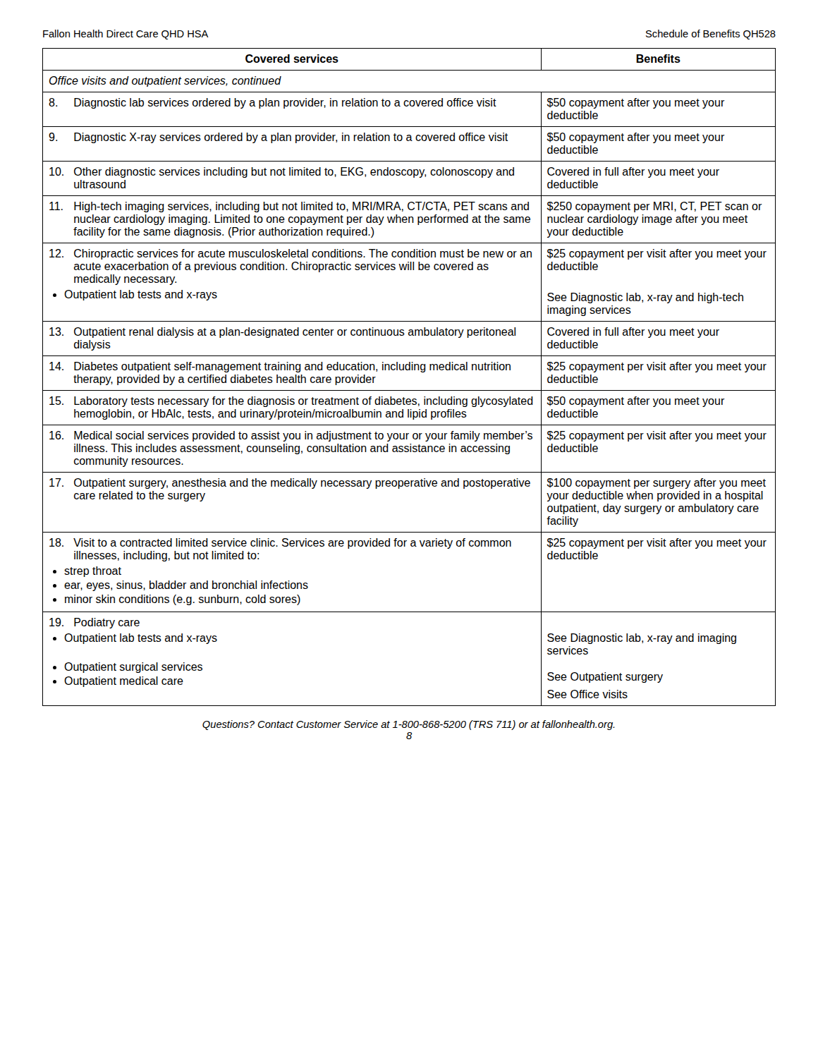Fallon Health Direct Care QHD HSA Schedule of Benefits QH528
| Covered services | Benefits |
| --- | --- |
| Office visits and outpatient services, continued | |
| 8. Diagnostic lab services ordered by a plan provider, in relation to a covered office visit | $50 copayment after you meet your deductible |
| 9. Diagnostic X-ray services ordered by a plan provider, in relation to a covered office visit | $50 copayment after you meet your deductible |
| 10. Other diagnostic services including but not limited to, EKG, endoscopy, colonoscopy and ultrasound | Covered in full after you meet your deductible |
| 11. High-tech imaging services, including but not limited to, MRI/MRA, CT/CTA, PET scans and nuclear cardiology imaging. Limited to one copayment per day when performed at the same facility for the same diagnosis. (Prior authorization required.) | $250 copayment per MRI, CT, PET scan or nuclear cardiology image after you meet your deductible |
| 12. Chiropractic services for acute musculoskeletal conditions. The condition must be new or an acute exacerbation of a previous condition. Chiropractic services will be covered as medically necessary. Outpatient lab tests and x-rays | $25 copayment per visit after you meet your deductible See Diagnostic lab, x-ray and high-tech imaging services |
| 13. Outpatient renal dialysis at a plan-designated center or continuous ambulatory peritoneal dialysis | Covered in full after you meet your deductible |
| 14. Diabetes outpatient self-management training and education, including medical nutrition therapy, provided by a certified diabetes health care provider | $25 copayment per visit after you meet your deductible |
| 15. Laboratory tests necessary for the diagnosis or treatment of diabetes, including glycosylated hemoglobin, or HbAlc, tests, and urinary/protein/microalbumin and lipid profiles | $50 copayment after you meet your deductible |
| 16. Medical social services provided to assist you in adjustment to your or your family member’s illness. This includes assessment, counseling, consultation and assistance in accessing community resources. | $25 copayment per visit after you meet your deductible |
| 17. Outpatient surgery, anesthesia and the medically necessary preoperative and postoperative care related to the surgery | $100 copayment per surgery after you meet your deductible when provided in a hospital outpatient, day surgery or ambulatory care facility |
| 18. Visit to a contracted limited service clinic. Services are provided for a variety of common illnesses, including, but not limited to: strep throat ear, eyes, sinus, bladder and bronchial infections minor skin conditions (e.g. sunburn, cold sores) | $25 copayment per visit after you meet your deductible |
| 19. Podiatry care Outpatient lab tests and x-rays Outpatient surgical services Outpatient medical care | See Diagnostic lab, x-ray and imaging services See Outpatient surgery See Office visits |
Questions? Contact Customer Service at 1-800-868-5200 (TRS 711) or at fallonhealth.org.
8